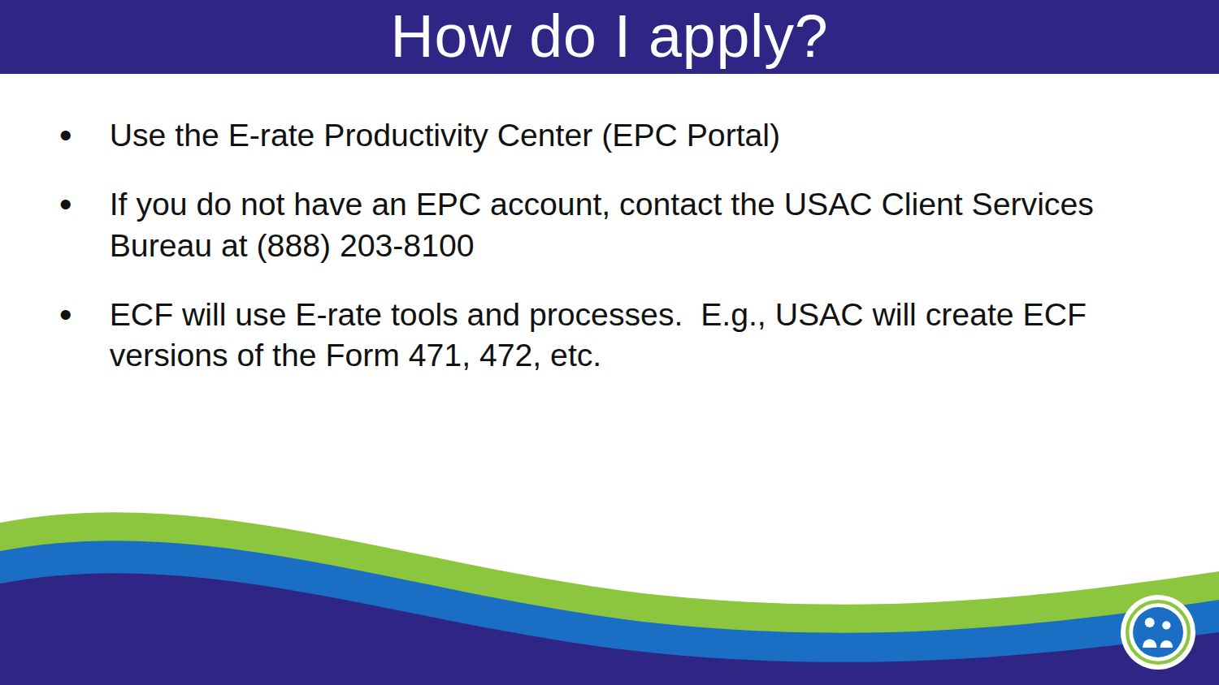How do I apply?
Use the E-rate Productivity Center (EPC Portal)
If you do not have an EPC account, contact the USAC Client Services Bureau at (888) 203-8100
ECF will use E-rate tools and processes. E.g., USAC will create ECF versions of the Form 471, 472, etc.